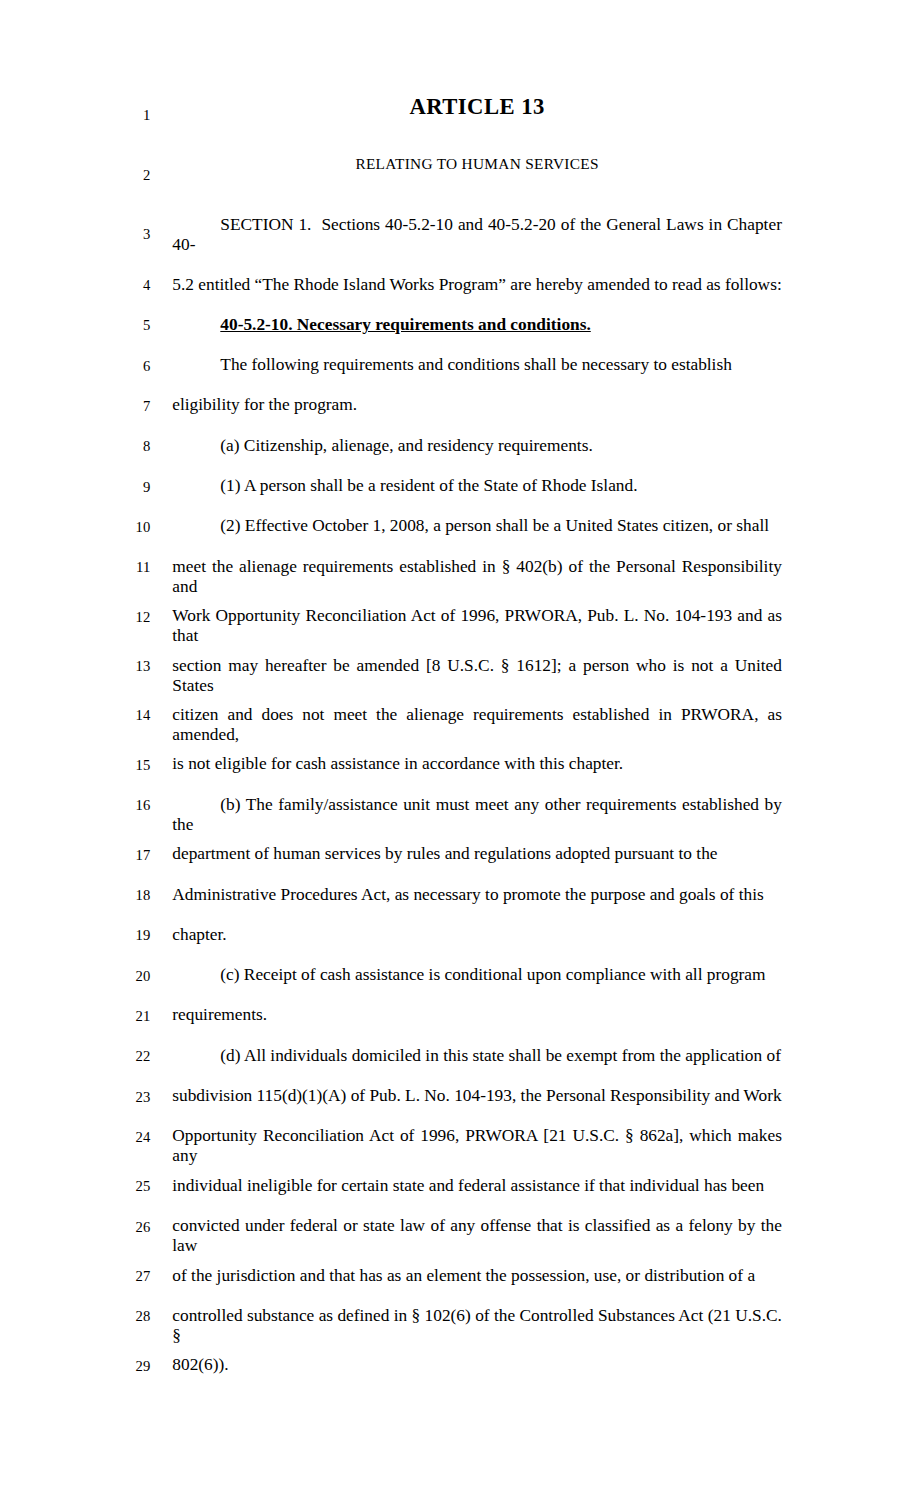ARTICLE 13
RELATING TO HUMAN SERVICES
SECTION 1. Sections 40-5.2-10 and 40-5.2-20 of the General Laws in Chapter 40-
5.2 entitled “The Rhode Island Works Program” are hereby amended to read as follows:
40-5.2-10. Necessary requirements and conditions.
The following requirements and conditions shall be necessary to establish
eligibility for the program.
(a) Citizenship, alienage, and residency requirements.
(1) A person shall be a resident of the State of Rhode Island.
(2) Effective October 1, 2008, a person shall be a United States citizen, or shall
meet the alienage requirements established in § 402(b) of the Personal Responsibility and
Work Opportunity Reconciliation Act of 1996, PRWORA, Pub. L. No. 104-193 and as that
section may hereafter be amended [8 U.S.C. § 1612]; a person who is not a United States
citizen and does not meet the alienage requirements established in PRWORA, as amended,
is not eligible for cash assistance in accordance with this chapter.
(b) The family/assistance unit must meet any other requirements established by the
department of human services by rules and regulations adopted pursuant to the
Administrative Procedures Act, as necessary to promote the purpose and goals of this
chapter.
(c) Receipt of cash assistance is conditional upon compliance with all program
requirements.
(d) All individuals domiciled in this state shall be exempt from the application of
subdivision 115(d)(1)(A) of Pub. L. No. 104-193, the Personal Responsibility and Work
Opportunity Reconciliation Act of 1996, PRWORA [21 U.S.C. § 862a], which makes any
individual ineligible for certain state and federal assistance if that individual has been
convicted under federal or state law of any offense that is classified as a felony by the law
of the jurisdiction and that has as an element the possession, use, or distribution of a
controlled substance as defined in § 102(6) of the Controlled Substances Act (21 U.S.C. §
802(6)).